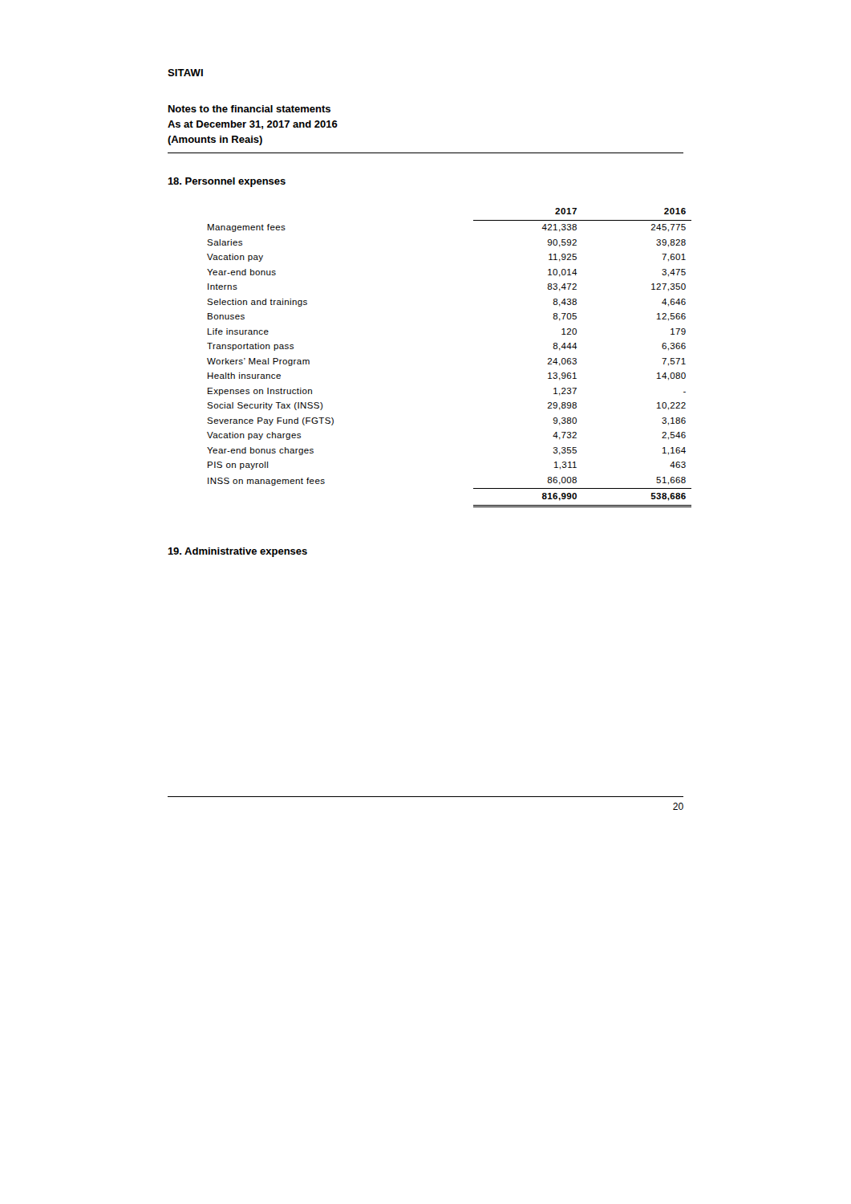SITAWI
Notes to the financial statements
As at December 31, 2017 and 2016
(Amounts in Reais)
18. Personnel expenses
| | 2017 | 2016 |
| --- | --- | --- |
| Management fees | 421,338 | 245,775 |
| Salaries | 90,592 | 39,828 |
| Vacation pay | 11,925 | 7,601 |
| Year-end bonus | 10,014 | 3,475 |
| Interns | 83,472 | 127,350 |
| Selection and trainings | 8,438 | 4,646 |
| Bonuses | 8,705 | 12,566 |
| Life insurance | 120 | 179 |
| Transportation pass | 8,444 | 6,366 |
| Workers’ Meal Program | 24,063 | 7,571 |
| Health insurance | 13,961 | 14,080 |
| Expenses on Instruction | 1,237 | - |
| Social Security Tax (INSS) | 29,898 | 10,222 |
| Severance Pay Fund (FGTS) | 9,380 | 3,186 |
| Vacation pay charges | 4,732 | 2,546 |
| Year-end bonus charges | 3,355 | 1,164 |
| PIS on payroll | 1,311 | 463 |
| INSS on management fees | 86,008 | 51,668 |
| | 816,990 | 538,686 |
19. Administrative expenses
20